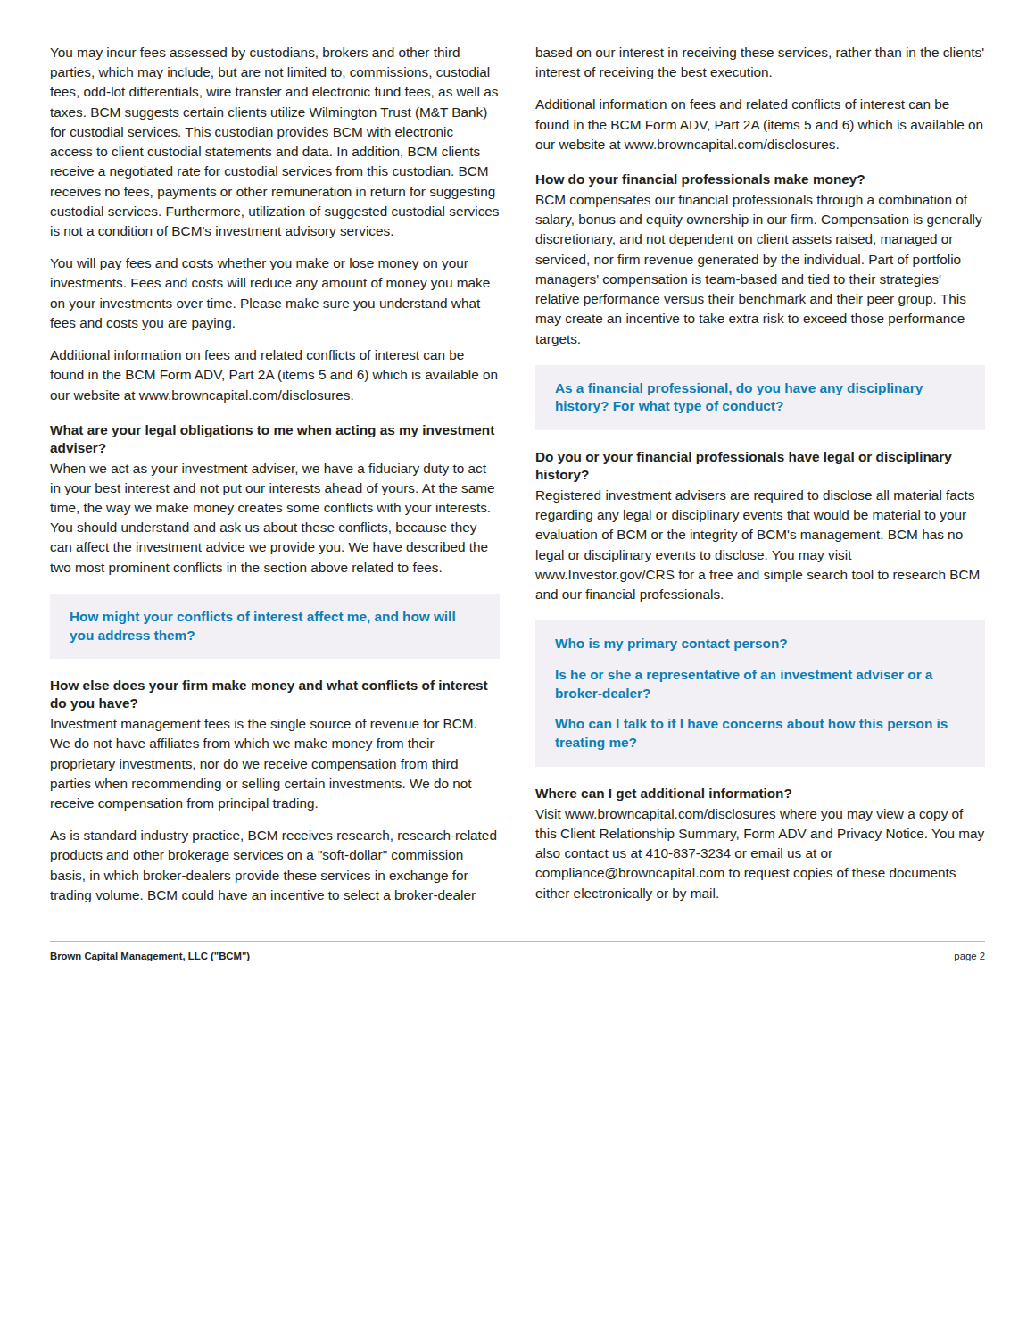You may incur fees assessed by custodians, brokers and other third parties, which may include, but are not limited to, commissions, custodial fees, odd-lot differentials, wire transfer and electronic fund fees, as well as taxes. BCM suggests certain clients utilize Wilmington Trust (M&T Bank) for custodial services. This custodian provides BCM with electronic access to client custodial statements and data. In addition, BCM clients receive a negotiated rate for custodial services from this custodian. BCM receives no fees, payments or other remuneration in return for suggesting custodial services. Furthermore, utilization of suggested custodial services is not a condition of BCM's investment advisory services.
You will pay fees and costs whether you make or lose money on your investments. Fees and costs will reduce any amount of money you make on your investments over time. Please make sure you understand what fees and costs you are paying.
Additional information on fees and related conflicts of interest can be found in the BCM Form ADV, Part 2A (items 5 and 6) which is available on our website at www.browncapital.com/disclosures.
What are your legal obligations to me when acting as my investment adviser?
When we act as your investment adviser, we have a fiduciary duty to act in your best interest and not put our interests ahead of yours. At the same time, the way we make money creates some conflicts with your interests. You should understand and ask us about these conflicts, because they can affect the invest­ment advice we provide you. We have described the two most prominent conflicts in the section above related to fees.
How might your conflicts of interest affect me, and how will you address them?
How else does your firm make money and what conflicts of interest do you have?
Investment management fees is the single source of revenue for BCM. We do not have affiliates from which we make money from their proprietary investments, nor do we receive compensation from third parties when recommending or selling certain investments. We do not receive compensation from principal trading.
As is standard industry practice, BCM receives research, research-related products and other brokerage services on a "soft-dollar" commission basis, in which broker-dealers provide these services in exchange for trading volume. BCM could have an incentive to select a broker-dealer based on our interest in receiving these services, rather than in the clients' interest of receiving the best execution.
Additional information on fees and related conflicts of interest can be found in the BCM Form ADV, Part 2A (items 5 and 6) which is available on our website at www.browncapital.com/disclosures.
How do your financial professionals make money?
BCM compensates our financial professionals through a combination of salary, bonus and equity ownership in our firm. Compensation is generally discretionary, and not dependent on client assets raised, managed or serviced, nor firm revenue generated by the individual. Part of portfolio managers' compensation is team-based and tied to their strategies' relative performance versus their benchmark and their peer group. This may create an incentive to take extra risk to exceed those performance targets.
As a financial professional, do you have any disciplinary history? For what type of conduct?
Do you or your financial professionals have legal or disciplinary history?
Registered investment advisers are required to disclose all material facts regarding any legal or disciplinary events that would be material to your evaluation of BCM or the integrity of BCM's management. BCM has no legal or disciplinary events to disclose. You may visit www.Investor.gov/CRS for a free and simple search tool to research BCM and our financial professionals.
Who is my primary contact person?
Is he or she a representative of an investment adviser or a broker-dealer?
Who can I talk to if I have concerns about how this person is treating me?
Where can I get additional information?
Visit www.browncapital.com/disclosures where you may view a copy of this Client Relationship Summary, Form ADV and Privacy Notice. You may also contact us at 410-837-3234 or email us at or compliance@browncapital.com to request copies of these documents either electronically or by mail.
Brown Capital Management, LLC ("BCM") page 2